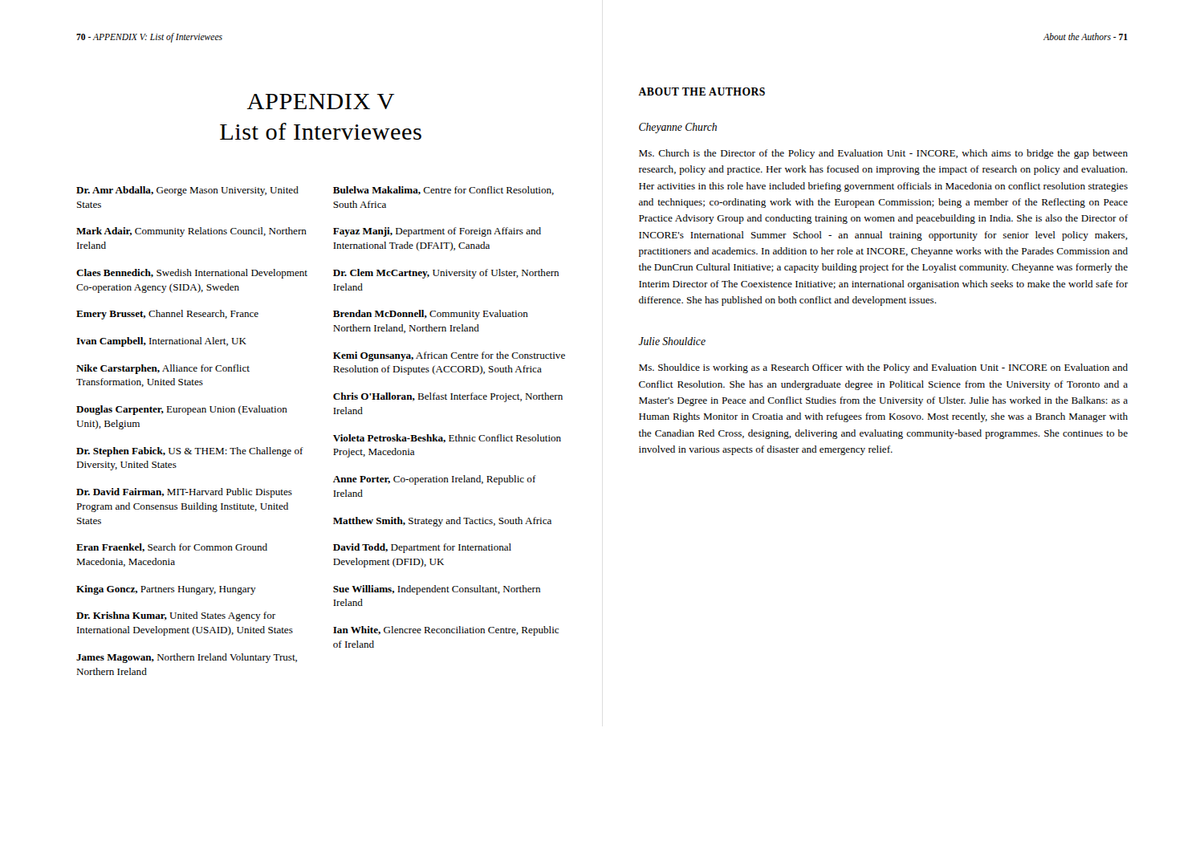70 - APPENDIX V: List of Interviewees
APPENDIX V
List of Interviewees
Dr. Amr Abdalla, George Mason University, United States
Mark Adair, Community Relations Council, Northern Ireland
Claes Bennedich, Swedish International Development Co-operation Agency (SIDA), Sweden
Emery Brusset, Channel Research, France
Ivan Campbell, International Alert, UK
Nike Carstarphen, Alliance for Conflict Transformation, United States
Douglas Carpenter, European Union (Evaluation Unit), Belgium
Dr. Stephen Fabick, US & THEM: The Challenge of Diversity, United States
Dr. David Fairman, MIT-Harvard Public Disputes Program and Consensus Building Institute, United States
Eran Fraenkel, Search for Common Ground Macedonia, Macedonia
Kinga Goncz, Partners Hungary, Hungary
Dr. Krishna Kumar, United States Agency for International Development (USAID), United States
James Magowan, Northern Ireland Voluntary Trust, Northern Ireland
Bulelwa Makalima, Centre for Conflict Resolution, South Africa
Fayaz Manji, Department of Foreign Affairs and International Trade (DFAIT), Canada
Dr. Clem McCartney, University of Ulster, Northern Ireland
Brendan McDonnell, Community Evaluation Northern Ireland, Northern Ireland
Kemi Ogunsanya, African Centre for the Constructive Resolution of Disputes (ACCORD), South Africa
Chris O'Halloran, Belfast Interface Project, Northern Ireland
Violeta Petroska-Beshka, Ethnic Conflict Resolution Project, Macedonia
Anne Porter, Co-operation Ireland, Republic of Ireland
Matthew Smith, Strategy and Tactics, South Africa
David Todd, Department for International Development (DFID), UK
Sue Williams, Independent Consultant, Northern Ireland
Ian White, Glencree Reconciliation Centre, Republic of Ireland
About the Authors - 71
ABOUT THE AUTHORS
Cheyanne Church
Ms. Church is the Director of the Policy and Evaluation Unit - INCORE, which aims to bridge the gap between research, policy and practice. Her work has focused on improving the impact of research on policy and evaluation. Her activities in this role have included briefing government officials in Macedonia on conflict resolution strategies and techniques; co-ordinating work with the European Commission; being a member of the Reflecting on Peace Practice Advisory Group and conducting training on women and peacebuilding in India. She is also the Director of INCORE's International Summer School - an annual training opportunity for senior level policy makers, practitioners and academics. In addition to her role at INCORE, Cheyanne works with the Parades Commission and the DunCrun Cultural Initiative; a capacity building project for the Loyalist community. Cheyanne was formerly the Interim Director of The Coexistence Initiative; an international organisation which seeks to make the world safe for difference. She has published on both conflict and development issues.
Julie Shouldice
Ms. Shouldice is working as a Research Officer with the Policy and Evaluation Unit - INCORE on Evaluation and Conflict Resolution. She has an undergraduate degree in Political Science from the University of Toronto and a Master's Degree in Peace and Conflict Studies from the University of Ulster. Julie has worked in the Balkans: as a Human Rights Monitor in Croatia and with refugees from Kosovo. Most recently, she was a Branch Manager with the Canadian Red Cross, designing, delivering and evaluating community-based programmes. She continues to be involved in various aspects of disaster and emergency relief.